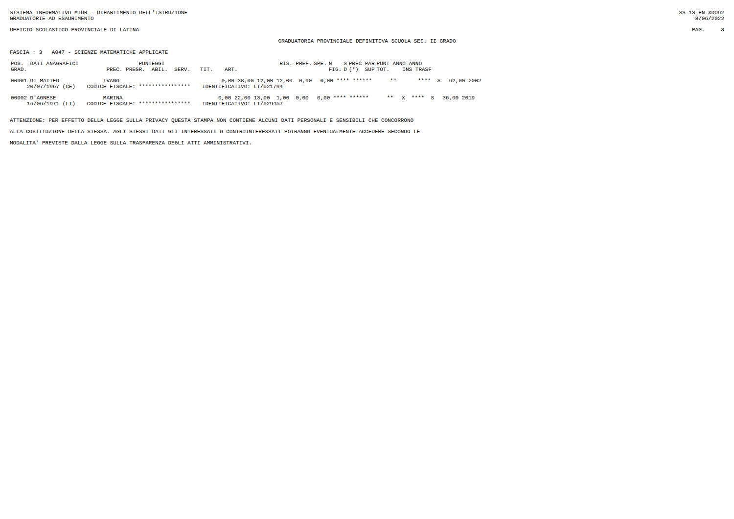SISTEMA INFORMATIVO MIUR - DIPARTIMENTO DELL'ISTRUZIONE
SS-13-HN-XDO92
GRADUATORIE AD ESAURIMENTO
8/06/2022
UFFICIO SCOLASTICO PROVINCIALE DI LATINA
PAG. 8
GRADUATORIA PROVINCIALE DEFINITIVA SCUOLA SEC. II GRADO
FASCIA : 3 A047 - SCIENZE MATEMATICHE APPLICATE
| POS. DATI ANAGRAFICI | PUNTEGGI | RIS. PREF. | SPE. | N | S | PREC PAR | PUNT ANNO ANNO |
| GRAD. | PREC. PREGR. ABIL. SERV. TIT. | ART. | | FIG. | D | (*) SUP | TOT. INS TRASF |
| 00001 DI MATTEO | IVANO | 0,00 38,00 12,00 12,00 0,00 | 0,00 **** ****** | ** | **** S | 62,00 2002 |
| 20/07/1967 (CE) | CODICE FISCALE: **************** | IDENTIFICATIVO: LT/021794 |
| 00002 D'AGNESE | MARINA | 0,00 22,00 13,00 1,00 0,00 | 0,00 **** ****** | ** | X **** S | 36,00 2019 |
| 16/06/1971 (LT) | CODICE FISCALE: **************** | IDENTIFICATIVO: LT/029457 |
ATTENZIONE: PER EFFETTO DELLA LEGGE SULLA PRIVACY QUESTA STAMPA NON CONTIENE ALCUNI DATI PERSONALI E SENSIBILI CHE CONCORRONO
ALLA COSTITUZIONE DELLA STESSA. AGLI STESSI DATI GLI INTERESSATI O CONTROINTERESSATI POTRANNO EVENTUALMENTE ACCEDERE SECONDO LE
MODALITA' PREVISTE DALLA LEGGE SULLA TRASPARENZA DEGLI ATTI AMMINISTRATIVI.